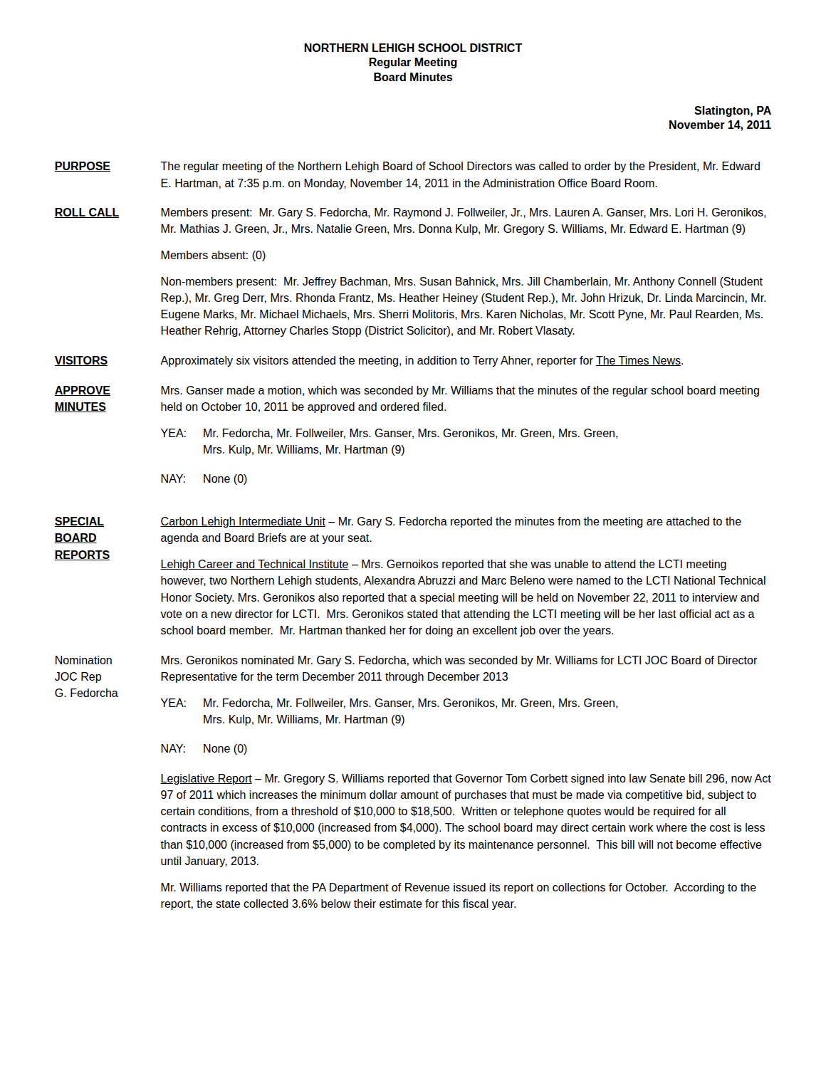NORTHERN LEHIGH SCHOOL DISTRICT
Regular Meeting
Board Minutes
Slatington, PA
November 14, 2011
| PURPOSE | The regular meeting of the Northern Lehigh Board of School Directors was called to order by the President, Mr. Edward E. Hartman, at 7:35 p.m. on Monday, November 14, 2011 in the Administration Office Board Room. |
| ROLL CALL | Members present: Mr. Gary S. Fedorcha, Mr. Raymond J. Follweiler, Jr., Mrs. Lauren A. Ganser, Mrs. Lori H. Geronikos, Mr. Mathias J. Green, Jr., Mrs. Natalie Green, Mrs. Donna Kulp, Mr. Gregory S. Williams, Mr. Edward E. Hartman (9) Members absent: (0) Non-members present: Mr. Jeffrey Bachman, Mrs. Susan Bahnick, Mrs. Jill Chamberlain, Mr. Anthony Connell (Student Rep.), Mr. Greg Derr, Mrs. Rhonda Frantz, Ms. Heather Heiney (Student Rep.), Mr. John Hrizuk, Dr. Linda Marcincin, Mr. Eugene Marks, Mr. Michael Michaels, Mrs. Sherri Molitoris, Mrs. Karen Nicholas, Mr. Scott Pyne, Mr. Paul Rearden, Ms. Heather Rehrig, Attorney Charles Stopp (District Solicitor), and Mr. Robert Vlasaty. |
| VISITORS | Approximately six visitors attended the meeting, in addition to Terry Ahner, reporter for The Times News . |
| APPROVE MINUTES | Mrs. Ganser made a motion, which was seconded by Mr. Williams that the minutes of the regular school board meeting held on October 10, 2011 be approved and ordered filed. / YEA: / Mr. Fedorcha, Mr. Follweiler, Mrs. Ganser, Mrs. Geronikos, Mr. Green, Mrs. Green, Mrs. Kulp, Mr. Williams, Mr. Hartman (9) / / NAY: / None (0) / |
| SPECIAL BOARD REPORTS | Carbon Lehigh Intermediate Unit – Mr. Gary S. Fedorcha reported the minutes from the meeting are attached to the agenda and Board Briefs are at your seat. Lehigh Career and Technical Institute – Mrs. Gernoikos reported that she was unable to attend the LCTI meeting however, two Northern Lehigh students, Alexandra Abruzzi and Marc Beleno were named to the LCTI National Technical Honor Society. Mrs. Geronikos also reported that a special meeting will be held on November 22, 2011 to interview and vote on a new director for LCTI. Mrs. Geronikos stated that attending the LCTI meeting will be her last official act as a school board member. Mr. Hartman thanked her for doing an excellent job over the years. |
| Nomination JOC Rep G. Fedorcha | Mrs. Geronikos nominated Mr. Gary S. Fedorcha, which was seconded by Mr. Williams for LCTI JOC Board of Director Representative for the term December 2011 through December 2013 / YEA: / Mr. Fedorcha, Mr. Follweiler, Mrs. Ganser, Mrs. Geronikos, Mr. Green, Mrs. Green, Mrs. Kulp, Mr. Williams, Mr. Hartman (9) / / NAY: / None (0) / Legislative Report – Mr. Gregory S. Williams reported that Governor Tom Corbett signed into law Senate bill 296, now Act 97 of 2011 which increases the minimum dollar amount of purchases that must be made via competitive bid, subject to certain conditions, from a threshold of $10,000 to $18,500. Written or telephone quotes would be required for all contracts in excess of $10,000 (increased from $4,000). The school board may direct certain work where the cost is less than $10,000 (increased from $5,000) to be completed by its maintenance personnel. This bill will not become effective until January, 2013. Mr. Williams reported that the PA Department of Revenue issued its report on collections for October. According to the report, the state collected 3.6% below their estimate for this fiscal year. |